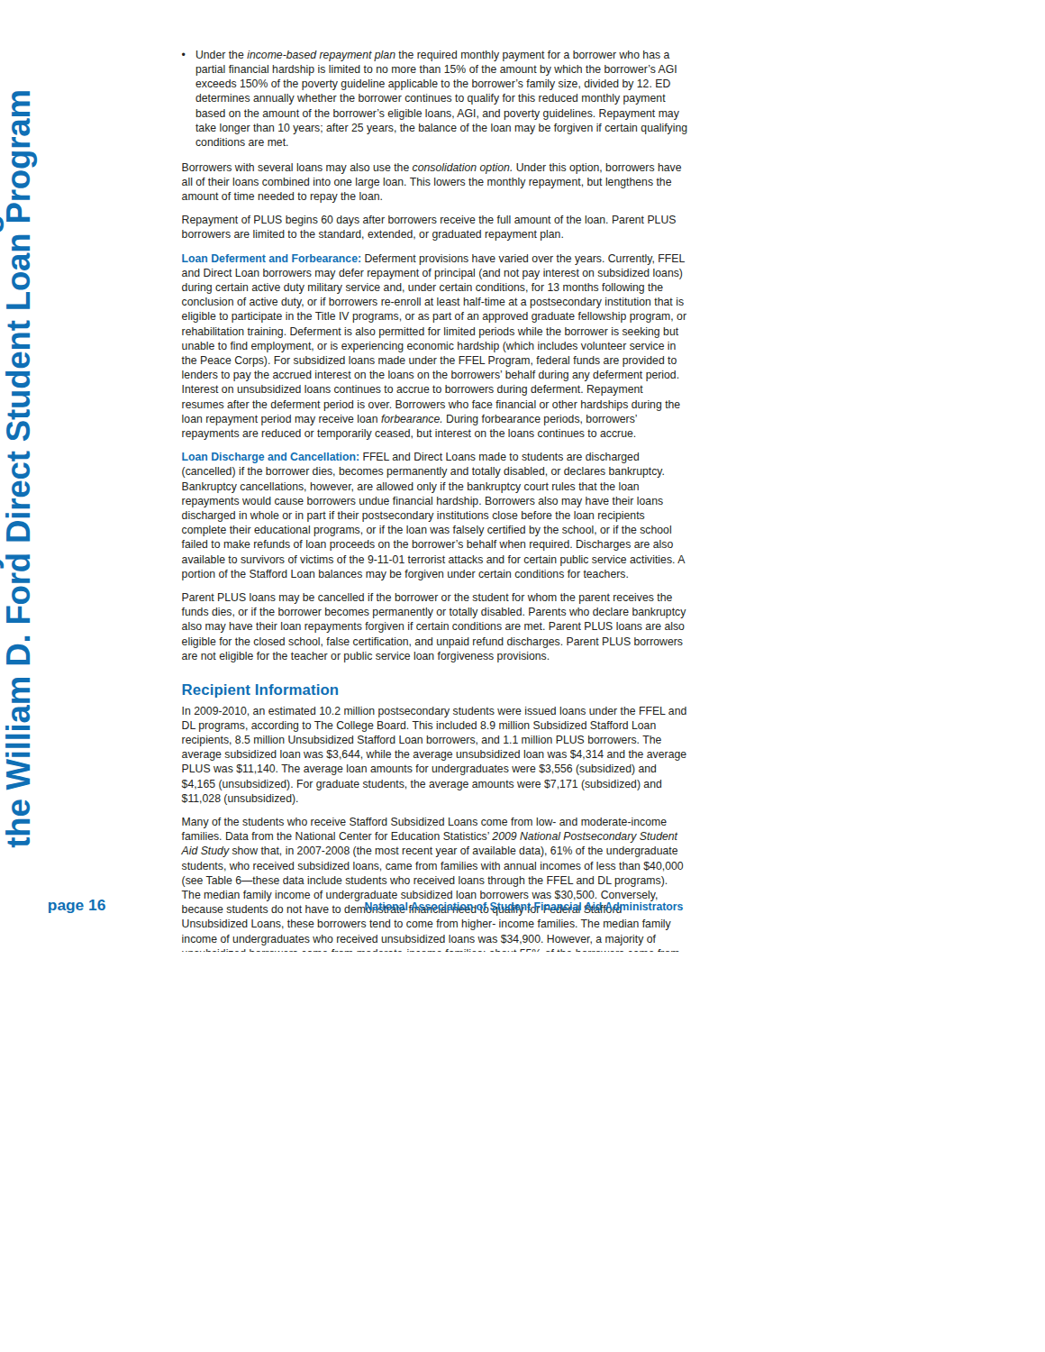The Federal Family Education Loan Program andthe William D. Ford Direct Student Loan Program
Under the income-based repayment plan the required monthly payment for a borrower who has a partial financial hardship is limited to no more than 15% of the amount by which the borrower’s AGI exceeds 150% of the poverty guideline applicable to the borrower’s family size, divided by 12. ED determines annually whether the borrower continues to qualify for this reduced monthly payment based on the amount of the borrower’s eligible loans, AGI, and poverty guidelines. Repayment may take longer than 10 years; after 25 years, the balance of the loan may be forgiven if certain qualifying conditions are met.
Borrowers with several loans may also use the consolidation option. Under this option, borrowers have all of their loans combined into one large loan. This lowers the monthly repayment, but lengthens the amount of time needed to repay the loan.
Repayment of PLUS begins 60 days after borrowers receive the full amount of the loan. Parent PLUS borrowers are limited to the standard, extended, or graduated repayment plan.
Loan Deferment and Forbearance: Deferment provisions have varied over the years. Currently, FFEL and Direct Loan borrowers may defer repayment of principal (and not pay interest on subsidized loans) during certain active duty military service and, under certain conditions, for 13 months following the conclusion of active duty, or if borrowers re-enroll at least half-time at a postsecondary institution that is eligible to participate in the Title IV programs, or as part of an approved graduate fellowship program, or rehabilitation training. Deferment is also permitted for limited periods while the borrower is seeking but unable to find employment, or is experiencing economic hardship (which includes volunteer service in the Peace Corps). For subsidized loans made under the FFEL Program, federal funds are provided to lenders to pay the accrued interest on the loans on the borrowers’ behalf during any deferment period. Interest on unsubsidized loans continues to accrue to borrowers during deferment. Repayment resumes after the deferment period is over. Borrowers who face financial or other hardships during the loan repayment period may receive loan forbearance. During forbearance periods, borrowers’ repayments are reduced or temporarily ceased, but interest on the loans continues to accrue.
Loan Discharge and Cancellation: FFEL and Direct Loans made to students are discharged (cancelled) if the borrower dies, becomes permanently and totally disabled, or declares bankruptcy. Bankruptcy cancellations, however, are allowed only if the bankruptcy court rules that the loan repayments would cause borrowers undue financial hardship. Borrowers also may have their loans discharged in whole or in part if their postsecondary institutions close before the loan recipients complete their educational programs, or if the loan was falsely certified by the school, or if the school failed to make refunds of loan proceeds on the borrower’s behalf when required. Discharges are also available to survivors of victims of the 9-11-01 terrorist attacks and for certain public service activities. A portion of the Stafford Loan balances may be forgiven under certain conditions for teachers.
Parent PLUS loans may be cancelled if the borrower or the student for whom the parent receives the funds dies, or if the borrower becomes permanently or totally disabled. Parents who declare bankruptcy also may have their loan repayments forgiven if certain conditions are met. Parent PLUS loans are also eligible for the closed school, false certification, and unpaid refund discharges. Parent PLUS borrowers are not eligible for the teacher or public service loan forgiveness provisions.
Recipient Information
In 2009-2010, an estimated 10.2 million postsecondary students were issued loans under the FFEL and DL programs, according to The College Board. This included 8.9 million Subsidized Stafford Loan recipients, 8.5 million Unsubsidized Stafford Loan borrowers, and 1.1 million PLUS borrowers. The average subsidized loan was $3,644, while the average unsubsidized loan was $4,314 and the average PLUS was $11,140. The average loan amounts for undergraduates were $3,556 (subsidized) and $4,165 (unsubsidized). For graduate students, the average amounts were $7,171 (subsidized) and $11,028 (unsubsidized).
Many of the students who receive Stafford Subsidized Loans come from low- and moderate-income families. Data from the National Center for Education Statistics’ 2009 National Postsecondary Student Aid Study show that, in 2007-2008 (the most recent year of available data), 61% of the undergraduate students, who received subsidized loans, came from families with annual incomes of less than $40,000 (see Table 6—these data include students who received loans through the FFEL and DL programs). The median family income of undergraduate subsidized loan borrowers was $30,500. Conversely, because students do not have to demonstrate financial need to qualify for Federal Stafford Unsubsidized Loans, these borrowers tend to come from higher- income families. The median family income of undergraduates who received unsubsidized loans was $34,900. However, a majority of unsubsidized borrowers came from moderate-income families; about 55% of the borrowers came from families with less than $40,000 in income (see Table 7).
page 16
National Association of Student Financial Aid Administrators